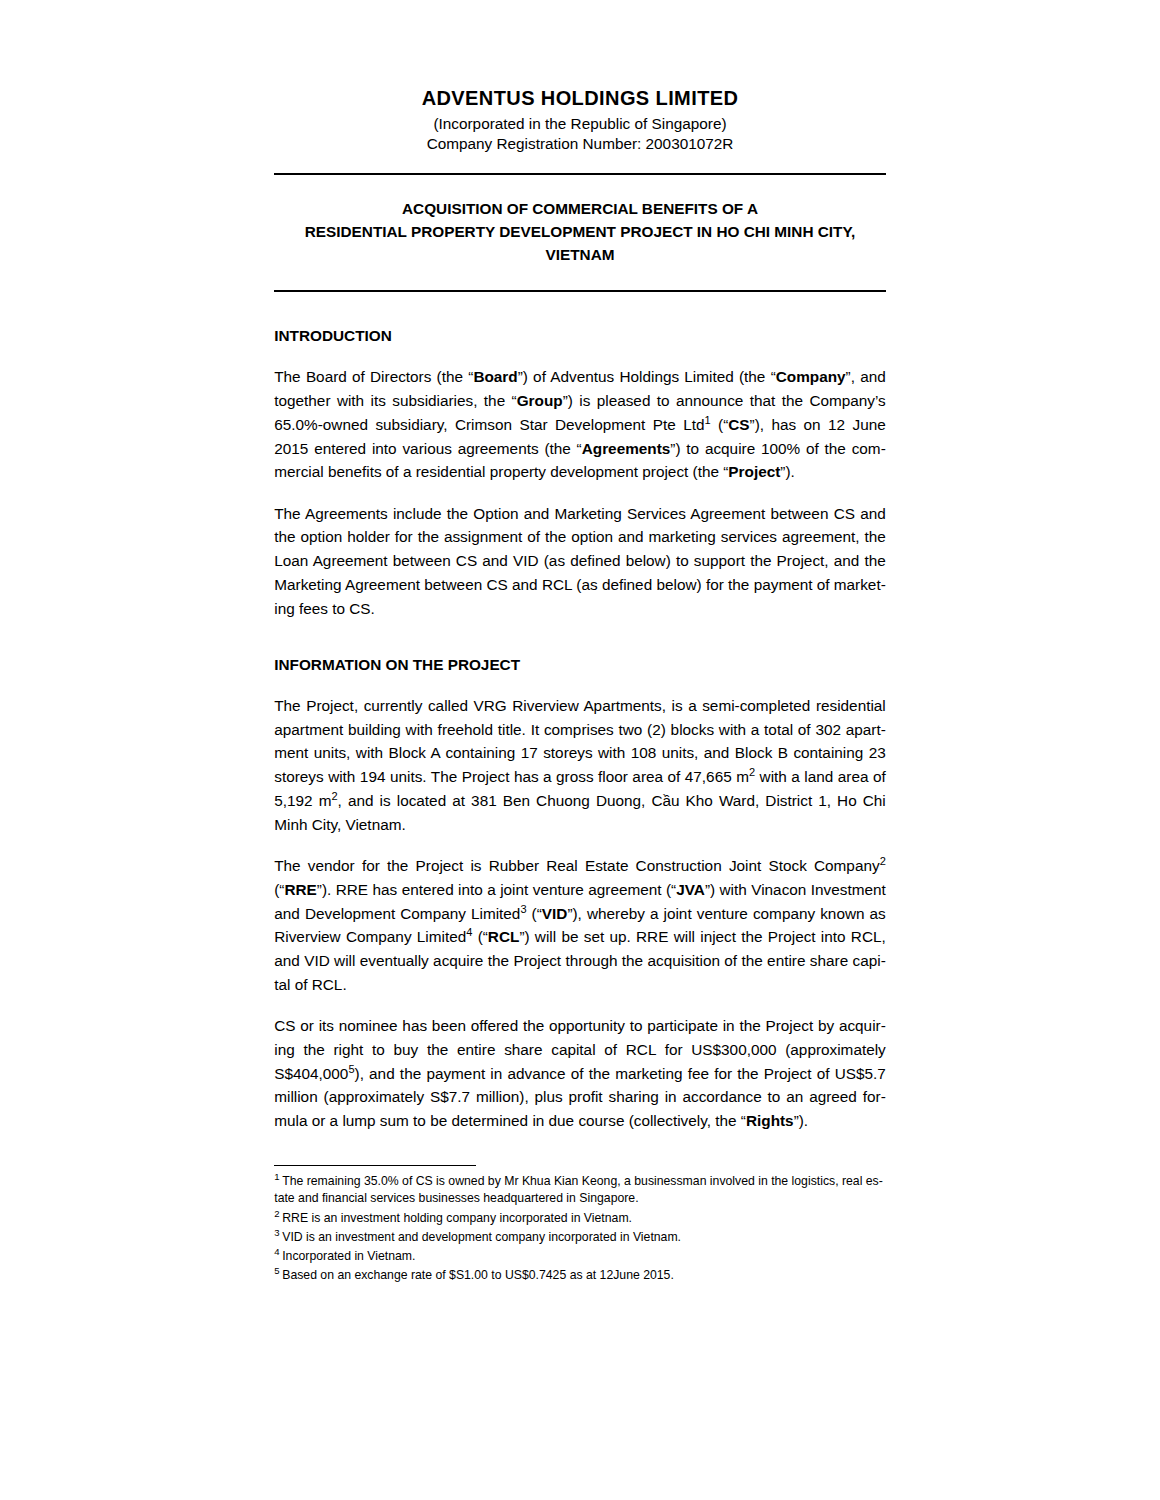ADVENTUS HOLDINGS LIMITED
(Incorporated in the Republic of Singapore)
Company Registration Number: 200301072R
Acquisition of Commercial Benefits of a
Residential Property Development Project in Ho Chi Minh City, Vietnam
Introduction
The Board of Directors (the “Board”) of Adventus Holdings Limited (the “Company”, and together with its subsidiaries, the “Group”) is pleased to announce that the Company’s 65.0%-owned subsidiary, Crimson Star Development Pte Ltd1 (“CS”), has on 12 June 2015 entered into various agreements (the “Agreements”) to acquire 100% of the commercial benefits of a residential property development project (the “Project”).
The Agreements include the Option and Marketing Services Agreement between CS and the option holder for the assignment of the option and marketing services agreement, the Loan Agreement between CS and VID (as defined below) to support the Project, and the Marketing Agreement between CS and RCL (as defined below) for the payment of marketing fees to CS.
Information on the Project
The Project, currently called VRG Riverview Apartments, is a semi-completed residential apartment building with freehold title. It comprises two (2) blocks with a total of 302 apartment units, with Block A containing 17 storeys with 108 units, and Block B containing 23 storeys with 194 units. The Project has a gross floor area of 47,665 m2 with a land area of 5,192 m2, and is located at 381 Ben Chuong Duong, Cầu Kho Ward, District 1, Ho Chi Minh City, Vietnam.
The vendor for the Project is Rubber Real Estate Construction Joint Stock Company2 (“RRE”). RRE has entered into a joint venture agreement (“JVA”) with Vinacon Investment and Development Company Limited3 (“VID”), whereby a joint venture company known as Riverview Company Limited4 (“RCL”) will be set up. RRE will inject the Project into RCL, and VID will eventually acquire the Project through the acquisition of the entire share capital of RCL.
CS or its nominee has been offered the opportunity to participate in the Project by acquiring the right to buy the entire share capital of RCL for US$300,000 (approximately S$404,0005), and the payment in advance of the marketing fee for the Project of US$5.7 million (approximately S$7.7 million), plus profit sharing in accordance to an agreed formula or a lump sum to be determined in due course (collectively, the “Rights”).
1 The remaining 35.0% of CS is owned by Mr Khua Kian Keong, a businessman involved in the logistics, real estate and financial services businesses headquartered in Singapore.
2 RRE is an investment holding company incorporated in Vietnam.
3 VID is an investment and development company incorporated in Vietnam.
4 Incorporated in Vietnam.
5 Based on an exchange rate of $S1.00 to US$0.7425 as at 12June 2015.